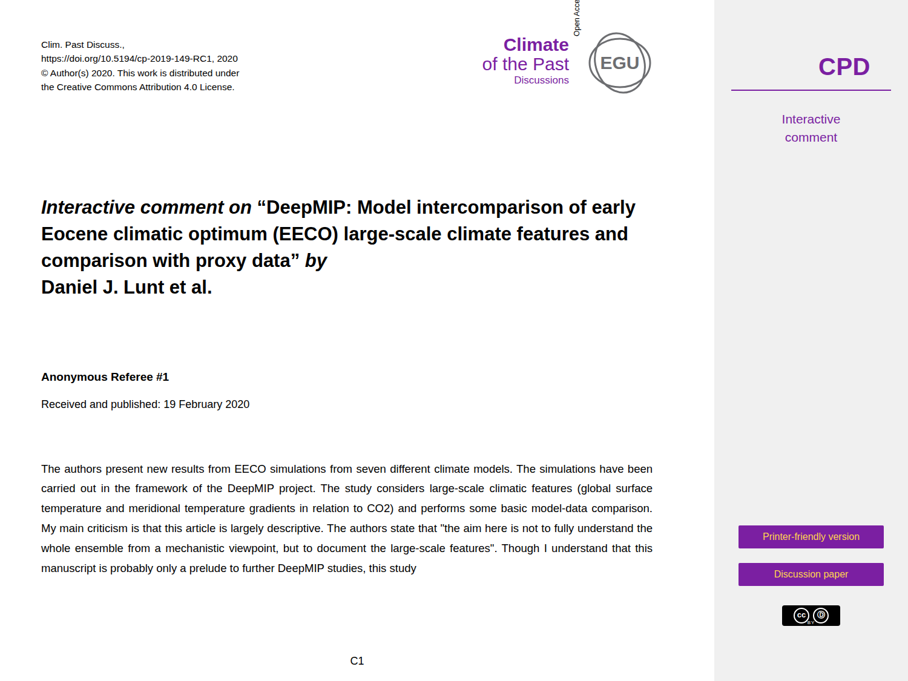CPD
Interactive
comment
Printer-friendly version Discussion paper
cc
Ⓓ
BY
Clim. Past Discuss.,
https://doi.org/10.5194/cp-2019-149-RC1, 2020
© Author(s) 2020. This work is distributed under
the Creative Commons Attribution 4.0 License.
Climate
of the Past
Discussions
Open Access
EGU
Interactive comment on “DeepMIP: Model intercomparison of early Eocene climatic optimum (EECO) large-scale climate features and comparison with proxy data” by
Daniel J. Lunt et al.
Anonymous Referee #1
Received and published: 19 February 2020
The authors present new results from EECO simulations from seven different climate models. The simulations have been carried out in the framework of the DeepMIP project. The study considers large-scale climatic features (global surface temperature and meridional temperature gradients in relation to CO2) and performs some basic model-data comparison. My main criticism is that this article is largely descriptive. The authors state that "the aim here is not to fully understand the whole ensemble from a mechanistic viewpoint, but to document the large-scale features". Though I understand that this manuscript is probably only a prelude to further DeepMIP studies, this study
C1